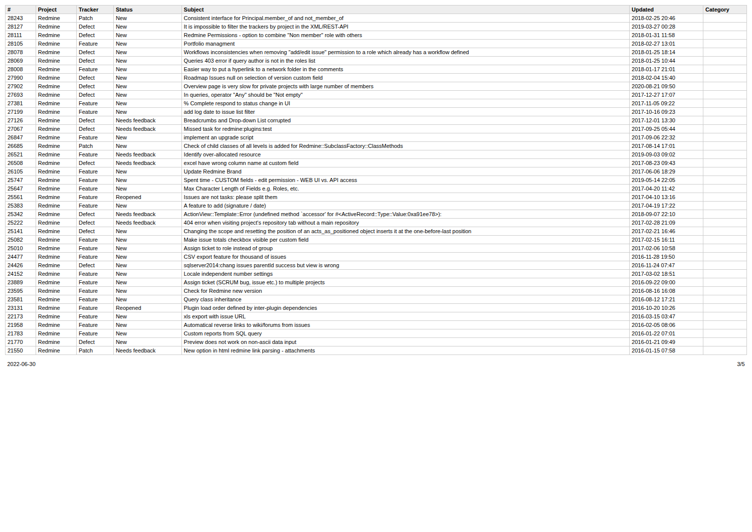| # | Project | Tracker | Status | Subject | Updated | Category |
| --- | --- | --- | --- | --- | --- | --- |
| 28243 | Redmine | Patch | New | Consistent interface for Principal.member_of and not_member_of | 2018-02-25 20:46 | |
| 28127 | Redmine | Defect | New | It is impossible to filter the trackers by project in the XML/REST-API | 2019-03-27 00:28 | |
| 28111 | Redmine | Defect | New | Redmine Permissions - option to combine "Non member" role with others | 2018-01-31 11:58 | |
| 28105 | Redmine | Feature | New | Portfolio managment | 2018-02-27 13:01 | |
| 28078 | Redmine | Defect | New | Workflows inconsistencies when removing "add/edit issue" permission to a role which already has a workflow defined | 2018-01-25 18:14 | |
| 28069 | Redmine | Defect | New | Queries 403 error if query author is not in the roles list | 2018-01-25 10:44 | |
| 28008 | Redmine | Feature | New | Easier way to put a hyperlink to a network folder in the comments | 2018-01-17 21:01 | |
| 27990 | Redmine | Defect | New | Roadmap Issues null on selection of version custom field | 2018-02-04 15:40 | |
| 27902 | Redmine | Defect | New | Overview page is very slow for private projects with large number of members | 2020-08-21 09:50 | |
| 27693 | Redmine | Defect | New | In queries, operator "Any" should be "Not empty" | 2017-12-27 17:07 | |
| 27381 | Redmine | Feature | New | % Complete respond to status change in UI | 2017-11-05 09:22 | |
| 27199 | Redmine | Feature | New | add log date to issue list filter | 2017-10-16 09:23 | |
| 27126 | Redmine | Defect | Needs feedback | Breadcrumbs and Drop-down List corrupted | 2017-12-01 13:30 | |
| 27067 | Redmine | Defect | Needs feedback | Missed task for redmine:plugins:test | 2017-09-25 05:44 | |
| 26847 | Redmine | Feature | New | implement an upgrade script | 2017-09-06 22:32 | |
| 26685 | Redmine | Patch | New | Check of child classes of all levels is added for Redmine::SubclassFactory::ClassMethods | 2017-08-14 17:01 | |
| 26521 | Redmine | Feature | Needs feedback | Identify over-allocated resource | 2019-09-03 09:02 | |
| 26508 | Redmine | Defect | Needs feedback | excel have wrong column name at custom field | 2017-08-23 09:43 | |
| 26105 | Redmine | Feature | New | Update Redmine Brand | 2017-06-06 18:29 | |
| 25747 | Redmine | Feature | New | Spent time - CUSTOM fields - edit permission - WEB UI vs. API access | 2019-05-14 22:05 | |
| 25647 | Redmine | Feature | New | Max Character Length of Fields e.g. Roles, etc. | 2017-04-20 11:42 | |
| 25561 | Redmine | Feature | Reopened | Issues are not tasks: please split them | 2017-04-10 13:16 | |
| 25383 | Redmine | Feature | New | A feature to add (signature / date) | 2017-04-19 17:22 | |
| 25342 | Redmine | Defect | Needs feedback | ActionView::Template::Error (undefined method `accessor' for #<ActiveRecord::Type::Value:0xa91ee78>): | 2018-09-07 22:10 | |
| 25222 | Redmine | Defect | Needs feedback | 404 error when visiting project's repository tab without a main repository | 2017-02-28 21:09 | |
| 25141 | Redmine | Defect | New | Changing the scope and resetting the position of an acts_as_positioned object inserts it at the one-before-last position | 2017-02-21 16:46 | |
| 25082 | Redmine | Feature | New | Make issue totals checkbox visible per custom field | 2017-02-15 16:11 | |
| 25010 | Redmine | Feature | New | Assign ticket to role instead of group | 2017-02-06 10:58 | |
| 24477 | Redmine | Feature | New | CSV export feature for thousand of issues | 2016-11-28 19:50 | |
| 24426 | Redmine | Defect | New | sqlserver2014:chang issues parentId success but view is wrong | 2016-11-24 07:47 | |
| 24152 | Redmine | Feature | New | Locale independent number settings | 2017-03-02 18:51 | |
| 23889 | Redmine | Feature | New | Assign ticket (SCRUM bug, issue etc.) to multiple projects | 2016-09-22 09:00 | |
| 23595 | Redmine | Feature | New | Check for Redmine new version | 2016-08-16 16:08 | |
| 23581 | Redmine | Feature | New | Query class inheritance | 2016-08-12 17:21 | |
| 23131 | Redmine | Feature | Reopened | Plugin load order defined by inter-plugin dependencies | 2016-10-20 10:26 | |
| 22173 | Redmine | Feature | New | xls export with issue URL | 2016-03-15 03:47 | |
| 21958 | Redmine | Feature | New | Automatical reverse links to wiki/forums from issues | 2016-02-05 08:06 | |
| 21783 | Redmine | Feature | New | Custom reports from SQL query | 2016-01-22 07:01 | |
| 21770 | Redmine | Defect | New | Preview does not work on non-ascii data input | 2016-01-21 09:49 | |
| 21550 | Redmine | Patch | Needs feedback | New option in html redmine link parsing - attachments | 2016-01-15 07:58 | |
| 2022-06-30 | | 3/5 |